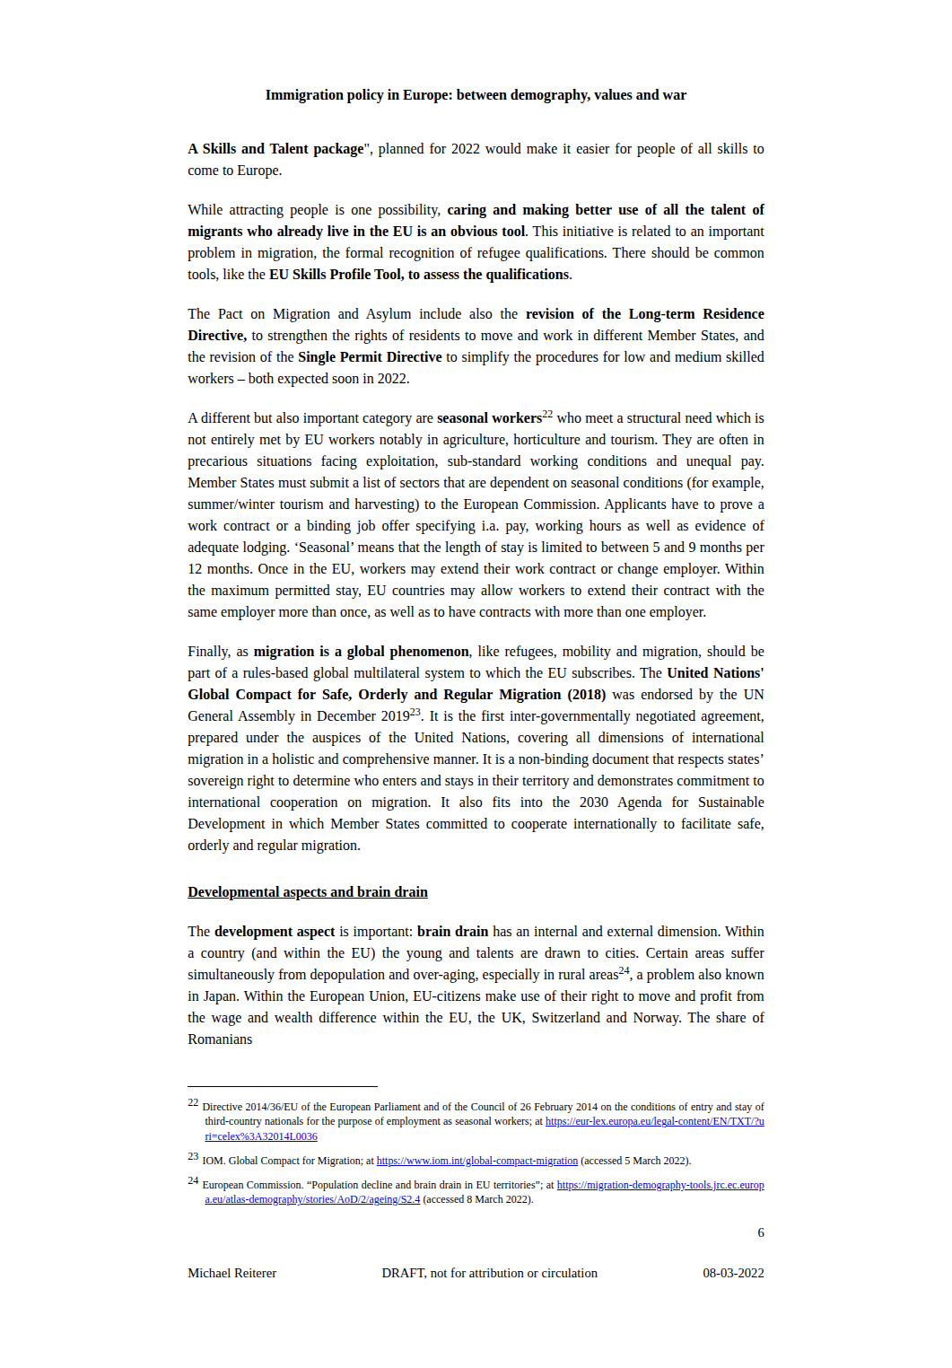Immigration policy in Europe: between demography, values and war
A Skills and Talent package", planned for 2022 would make it easier for people of all skills to come to Europe.
While attracting people is one possibility, caring and making better use of all the talent of migrants who already live in the EU is an obvious tool. This initiative is related to an important problem in migration, the formal recognition of refugee qualifications. There should be common tools, like the EU Skills Profile Tool, to assess the qualifications.
The Pact on Migration and Asylum include also the revision of the Long-term Residence Directive, to strengthen the rights of residents to move and work in different Member States, and the revision of the Single Permit Directive to simplify the procedures for low and medium skilled workers – both expected soon in 2022.
A different but also important category are seasonal workers22 who meet a structural need which is not entirely met by EU workers notably in agriculture, horticulture and tourism. They are often in precarious situations facing exploitation, sub-standard working conditions and unequal pay. Member States must submit a list of sectors that are dependent on seasonal conditions (for example, summer/winter tourism and harvesting) to the European Commission. Applicants have to prove a work contract or a binding job offer specifying i.a. pay, working hours as well as evidence of adequate lodging. ‘Seasonal’ means that the length of stay is limited to between 5 and 9 months per 12 months. Once in the EU, workers may extend their work contract or change employer. Within the maximum permitted stay, EU countries may allow workers to extend their contract with the same employer more than once, as well as to have contracts with more than one employer.
Finally, as migration is a global phenomenon, like refugees, mobility and migration, should be part of a rules-based global multilateral system to which the EU subscribes. The United Nations' Global Compact for Safe, Orderly and Regular Migration (2018) was endorsed by the UN General Assembly in December 201923. It is the first inter-governmentally negotiated agreement, prepared under the auspices of the United Nations, covering all dimensions of international migration in a holistic and comprehensive manner. It is a non-binding document that respects states’ sovereign right to determine who enters and stays in their territory and demonstrates commitment to international cooperation on migration. It also fits into the 2030 Agenda for Sustainable Development in which Member States committed to cooperate internationally to facilitate safe, orderly and regular migration.
Developmental aspects and brain drain
The development aspect is important: brain drain has an internal and external dimension. Within a country (and within the EU) the young and talents are drawn to cities. Certain areas suffer simultaneously from depopulation and over-aging, especially in rural areas24, a problem also known in Japan. Within the European Union, EU-citizens make use of their right to move and profit from the wage and wealth difference within the EU, the UK, Switzerland and Norway. The share of Romanians
22 Directive 2014/36/EU of the European Parliament and of the Council of 26 February 2014 on the conditions of entry and stay of third-country nationals for the purpose of employment as seasonal workers; at https://eur-lex.europa.eu/legal-content/EN/TXT/?uri=celex%3A32014L0036
23 IOM. Global Compact for Migration; at https://www.iom.int/global-compact-migration (accessed 5 March 2022).
24 European Commission. “Population decline and brain drain in EU territories”; at https://migration-demography-tools.jrc.ec.europa.eu/atlas-demography/stories/AoD/2/ageing/S2.4 (accessed 8 March 2022).
6
Michael Reiterer DRAFT, not for attribution or circulation 08-03-2022